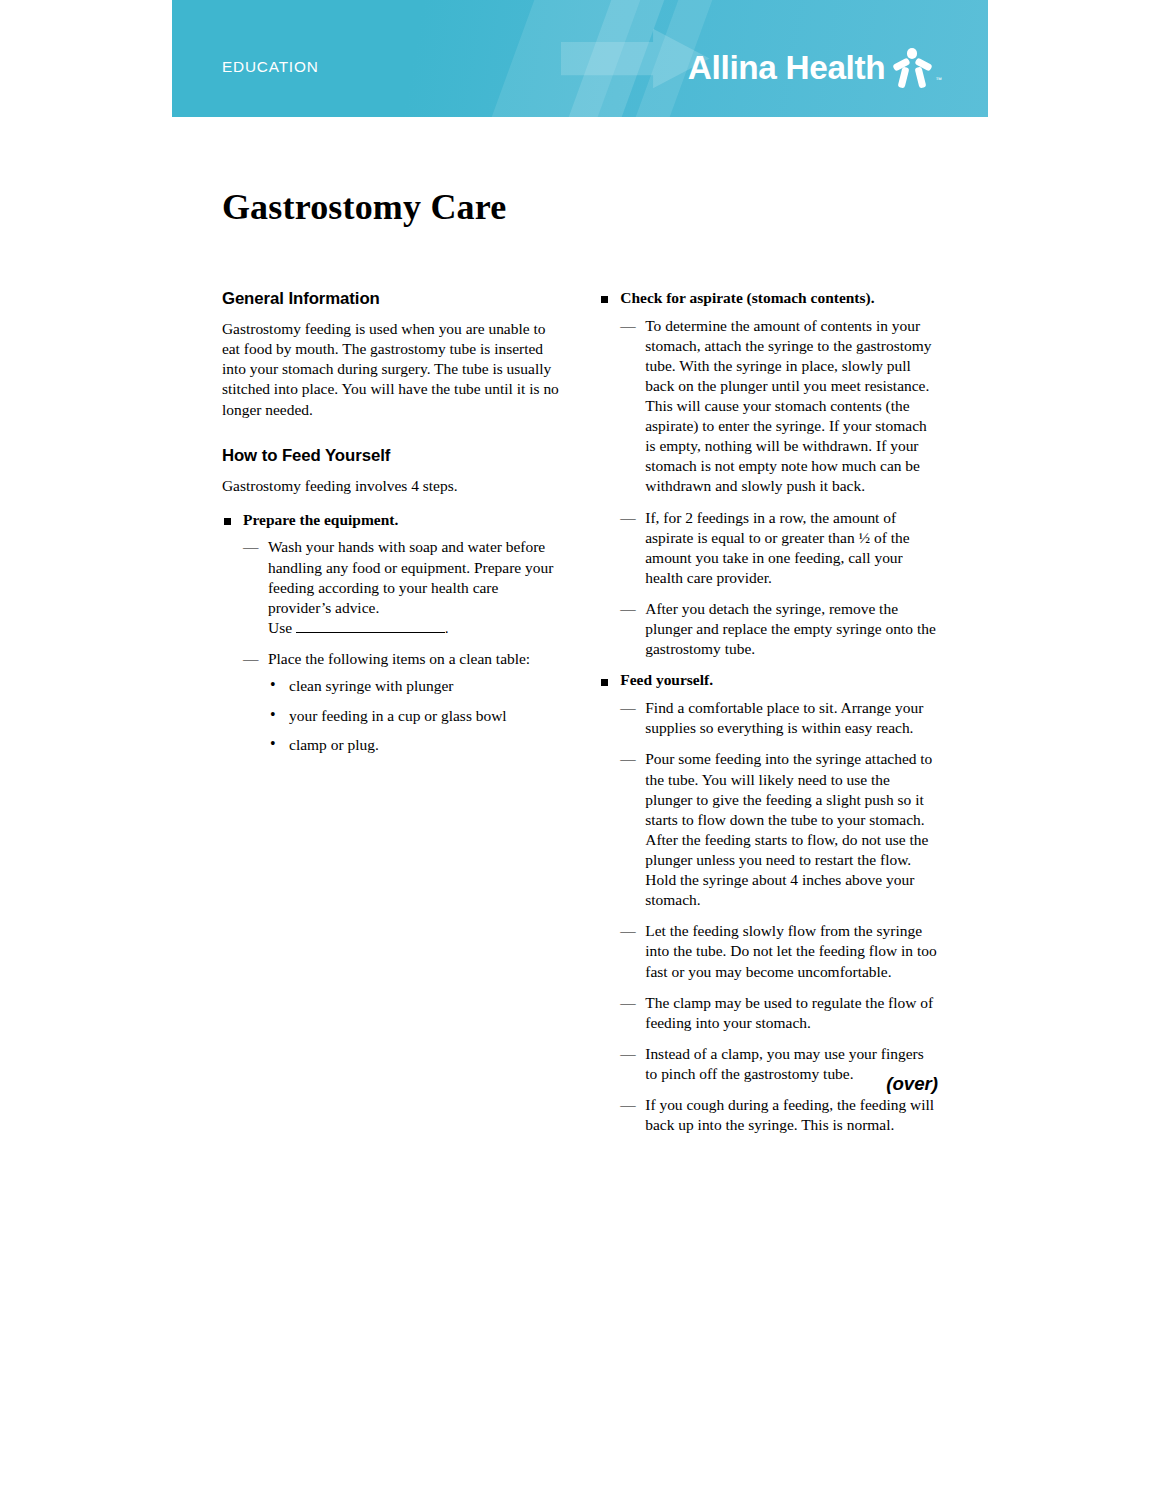EDUCATION
Allina Health ™
Gastrostomy Care
General Information
Gastrostomy feeding is used when you are unable to eat food by mouth. The gastrostomy tube is inserted into your stomach during surgery. The tube is usually stitched into place. You will have the tube until it is no longer needed.
How to Feed Yourself
Gastrostomy feeding involves 4 steps.
Prepare the equipment.
Wash your hands with soap and water before handling any food or equipment. Prepare your feeding according to your health care provider’s advice.
Use .
Place the following items on a clean table:
clean syringe with plunger
your feeding in a cup or glass bowl
clamp or plug.
Check for aspirate (stomach contents).
To determine the amount of contents in your stomach, attach the syringe to the gastrostomy tube. With the syringe in place, slowly pull back on the plunger until you meet resistance. This will cause your stomach contents (the aspirate) to enter the syringe. If your stomach is empty, nothing will be withdrawn. If your stomach is not empty note how much can be withdrawn and slowly push it back.
If, for 2 feedings in a row, the amount of aspirate is equal to or greater than ½ of the amount you take in one feeding, call your health care provider.
After you detach the syringe, remove the plunger and replace the empty syringe onto the gastrostomy tube.
Feed yourself.
Find a comfortable place to sit. Arrange your supplies so everything is within easy reach.
Pour some feeding into the syringe attached to the tube. You will likely need to use the plunger to give the feeding a slight push so it starts to flow down the tube to your stomach. After the feeding starts to flow, do not use the plunger unless you need to restart the flow. Hold the syringe about 4 inches above your stomach.
Let the feeding slowly flow from the syringe into the tube. Do not let the feeding flow in too fast or you may become uncomfortable.
The clamp may be used to regulate the flow of feeding into your stomach.
Instead of a clamp, you may use your fingers to pinch off the gastrostomy tube.
If you cough during a feeding, the feeding will back up into the syringe. This is normal.
(over)